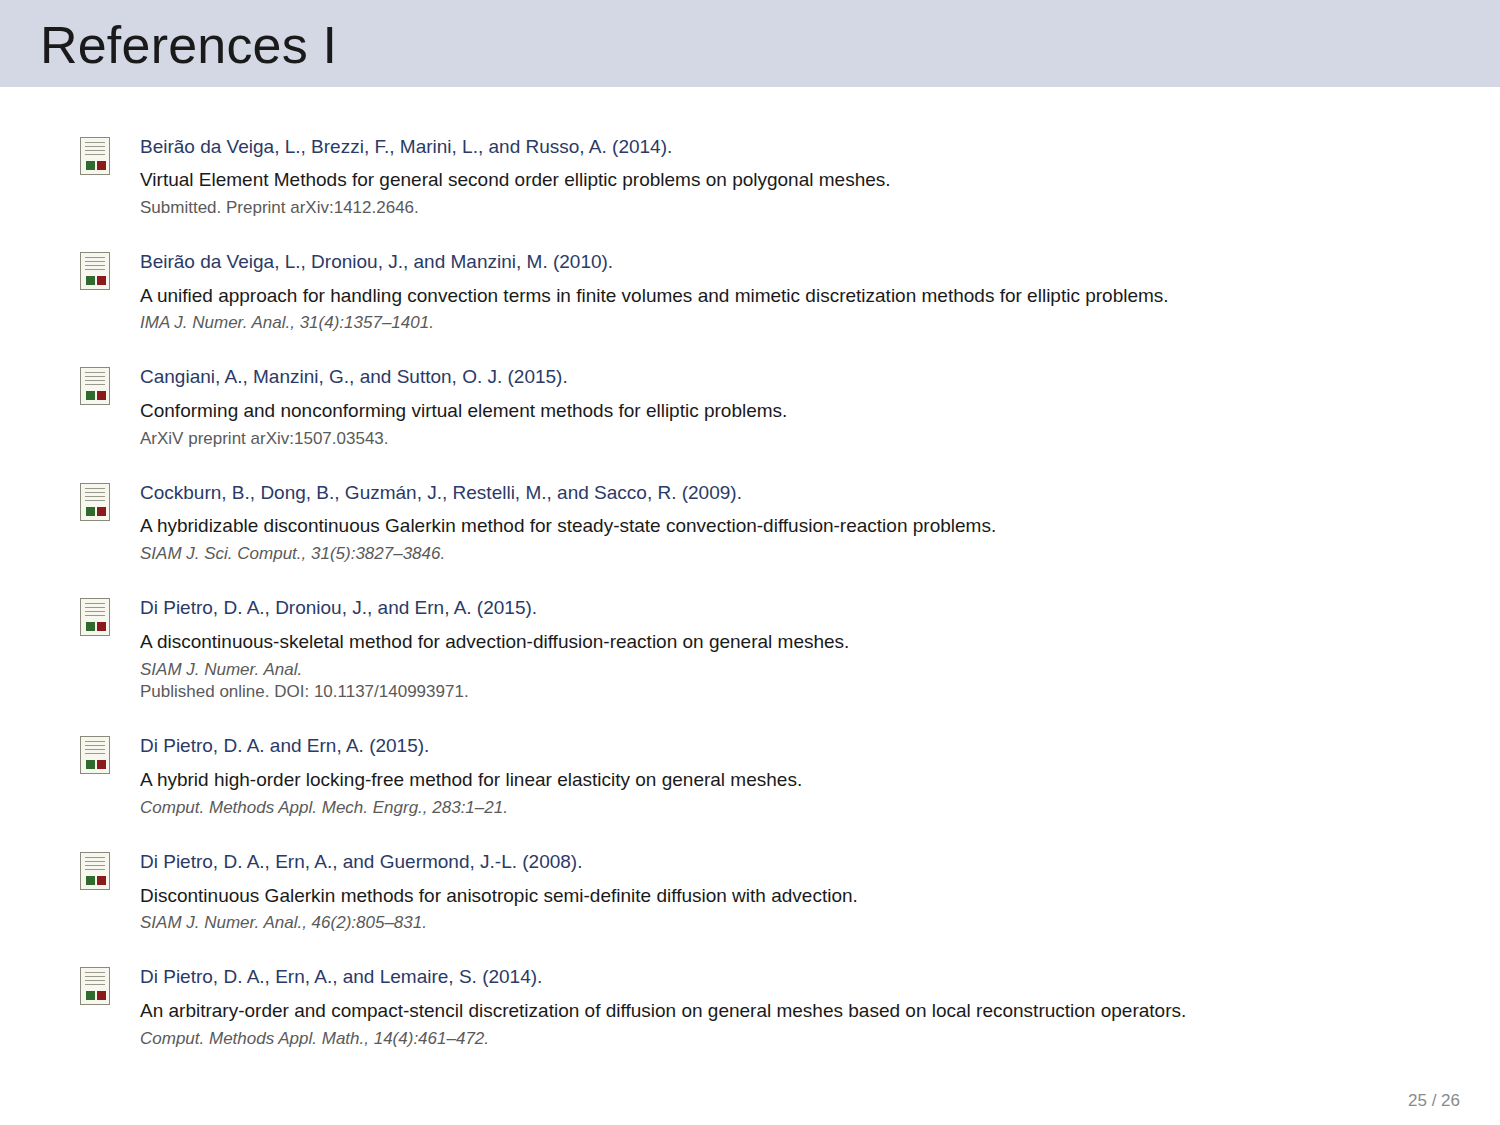References I
Beirão da Veiga, L., Brezzi, F., Marini, L., and Russo, A. (2014).
Virtual Element Methods for general second order elliptic problems on polygonal meshes.
Submitted. Preprint arXiv:1412.2646.
Beirão da Veiga, L., Droniou, J., and Manzini, M. (2010).
A unified approach for handling convection terms in finite volumes and mimetic discretization methods for elliptic problems.
IMA J. Numer. Anal., 31(4):1357–1401.
Cangiani, A., Manzini, G., and Sutton, O. J. (2015).
Conforming and nonconforming virtual element methods for elliptic problems.
ArXiV preprint arXiv:1507.03543.
Cockburn, B., Dong, B., Guzmán, J., Restelli, M., and Sacco, R. (2009).
A hybridizable discontinuous Galerkin method for steady-state convection-diffusion-reaction problems.
SIAM J. Sci. Comput., 31(5):3827–3846.
Di Pietro, D. A., Droniou, J., and Ern, A. (2015).
A discontinuous-skeletal method for advection-diffusion-reaction on general meshes.
SIAM J. Numer. Anal.
Published online. DOI: 10.1137/140993971.
Di Pietro, D. A. and Ern, A. (2015).
A hybrid high-order locking-free method for linear elasticity on general meshes.
Comput. Methods Appl. Mech. Engrg., 283:1–21.
Di Pietro, D. A., Ern, A., and Guermond, J.-L. (2008).
Discontinuous Galerkin methods for anisotropic semi-definite diffusion with advection.
SIAM J. Numer. Anal., 46(2):805–831.
Di Pietro, D. A., Ern, A., and Lemaire, S. (2014).
An arbitrary-order and compact-stencil discretization of diffusion on general meshes based on local reconstruction operators.
Comput. Methods Appl. Math., 14(4):461–472.
25 / 26